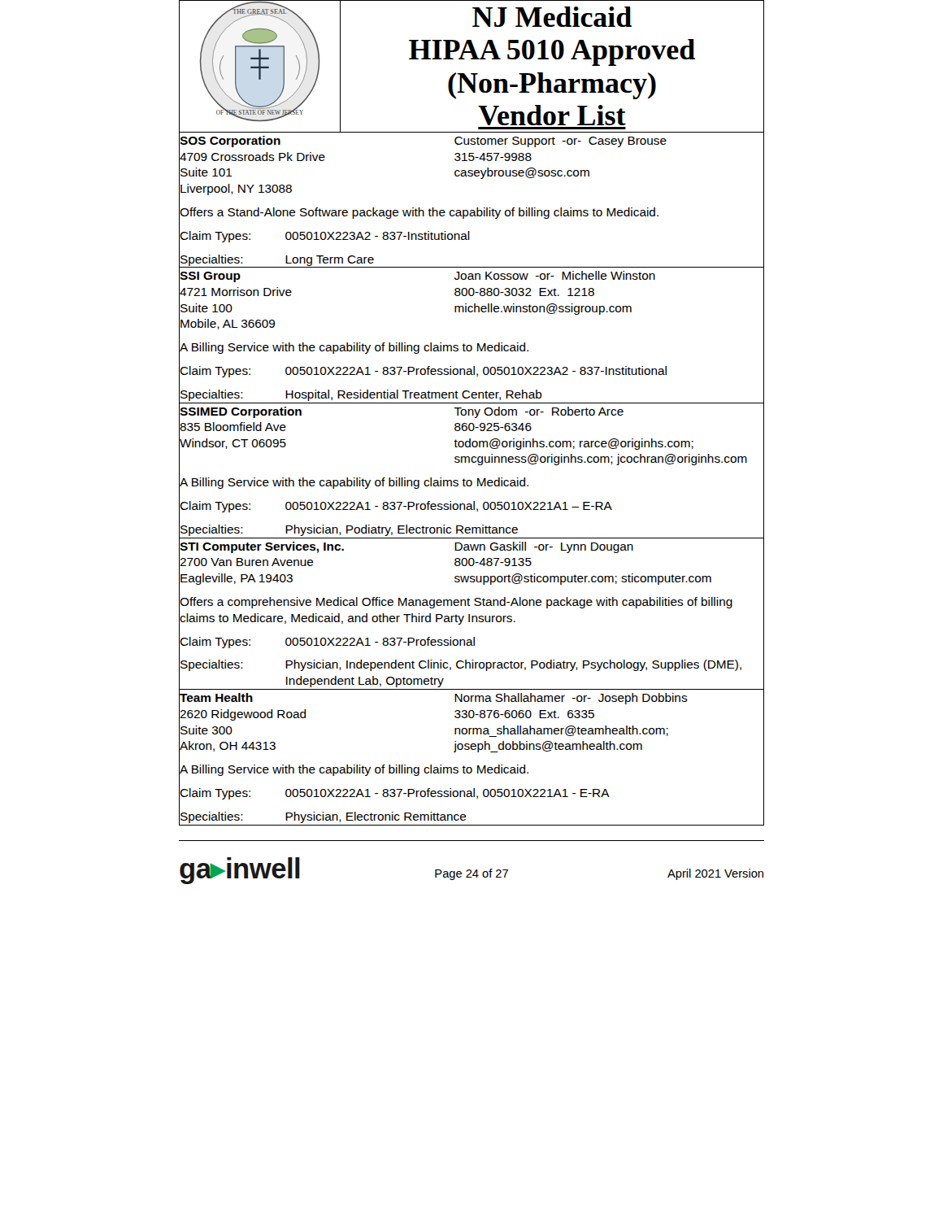| | NJ Medicaid HIPAA 5010 Approved (Non-Pharmacy) Vendor List |
| / SOS Corporation 4709 Crossroads Pk Drive Suite 101 Liverpool, NY 13088 / Customer Support -or- Casey Brouse 315-457-9988 caseybrouse@sosc.com / Offers a Stand-Alone Software package with the capability of billing claims to Medicaid. / Claim Types: / 005010X223A2 - 837-Institutional / / Specialties: / Long Term Care / |
| / SSI Group 4721 Morrison Drive Suite 100 Mobile, AL 36609 / Joan Kossow -or- Michelle Winston 800-880-3032 Ext. 1218 michelle.winston@ssigroup.com / A Billing Service with the capability of billing claims to Medicaid. / Claim Types: / 005010X222A1 - 837-Professional, 005010X223A2 - 837-Institutional / / Specialties: / Hospital, Residential Treatment Center, Rehab / |
| / SSIMED Corporation 835 Bloomfield Ave Windsor, CT 06095 / Tony Odom -or- Roberto Arce 860-925-6346 todom@originhs.com; rarce@originhs.com; smcguinness@originhs.com; jcochran@originhs.com / A Billing Service with the capability of billing claims to Medicaid. / Claim Types: / 005010X222A1 - 837-Professional, 005010X221A1 – E-RA / / Specialties: / Physician, Podiatry, Electronic Remittance / |
| / STI Computer Services, Inc. 2700 Van Buren Avenue Eagleville, PA 19403 / Dawn Gaskill -or- Lynn Dougan 800-487-9135 swsupport@sticomputer.com; sticomputer.com / Offers a comprehensive Medical Office Management Stand-Alone package with capabilities of billing claims to Medicare, Medicaid, and other Third Party Insurors. / Claim Types: / 005010X222A1 - 837-Professional / / Specialties: / Physician, Independent Clinic, Chiropractor, Podiatry, Psychology, Supplies (DME), Independent Lab, Optometry / |
| / Team Health 2620 Ridgewood Road Suite 300 Akron, OH 44313 / Norma Shallahamer -or- Joseph Dobbins 330-876-6060 Ext. 6335 norma_shallahamer@teamhealth.com; joseph_dobbins@teamhealth.com / A Billing Service with the capability of billing claims to Medicaid. / Claim Types: / 005010X222A1 - 837-Professional, 005010X221A1 - E-RA / / Specialties: / Physician, Electronic Remittance / |
| ga ▸ inwell | Page 24 of 27 | April 2021 Version |